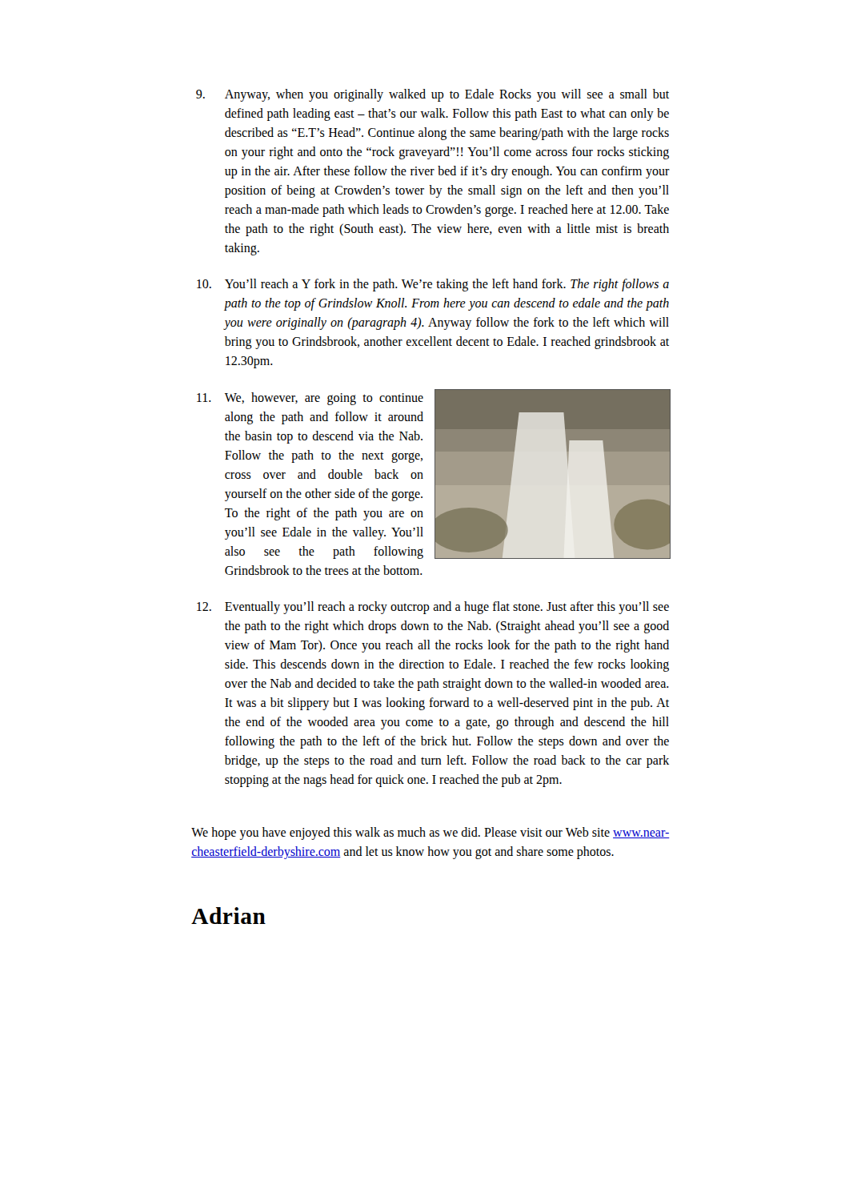9. Anyway, when you originally walked up to Edale Rocks you will see a small but defined path leading east – that’s our walk. Follow this path East to what can only be described as “E.T’s Head”. Continue along the same bearing/path with the large rocks on your right and onto the “rock graveyard”!! You’ll come across four rocks sticking up in the air. After these follow the river bed if it’s dry enough. You can confirm your position of being at Crowden’s tower by the small sign on the left and then you’ll reach a man-made path which leads to Crowden’s gorge. I reached here at 12.00. Take the path to the right (South east). The view here, even with a little mist is breath taking.
10. You’ll reach a Y fork in the path. We’re taking the left hand fork. The right follows a path to the top of Grindslow Knoll. From here you can descend to edale and the path you were originally on (paragraph 4). Anyway follow the fork to the left which will bring you to Grindsbrook, another excellent decent to Edale. I reached grindsbrook at 12.30pm.
11. We, however, are going to continue along the path and follow it around the basin top to descend via the Nab. Follow the path to the next gorge, cross over and double back on yourself on the other side of the gorge. To the right of the path you are on you’ll see Edale in the valley. You’ll also see the path following Grindsbrook to the trees at the bottom.
12. Eventually you’ll reach a rocky outcrop and a huge flat stone. Just after this you’ll see the path to the right which drops down to the Nab. (Straight ahead you’ll see a good view of Mam Tor). Once you reach all the rocks look for the path to the right hand side. This descends down in the direction to Edale. I reached the few rocks looking over the Nab and decided to take the path straight down to the walled-in wooded area. It was a bit slippery but I was looking forward to a well-deserved pint in the pub. At the end of the wooded area you come to a gate, go through and descend the hill following the path to the left of the brick hut. Follow the steps down and over the bridge, up the steps to the road and turn left. Follow the road back to the car park stopping at the nags head for quick one. I reached the pub at 2pm.
We hope you have enjoyed this walk as much as we did. Please visit our Web site www.near-cheasterfield-derbyshire.com and let us know how you got and share some photos.
Adrian